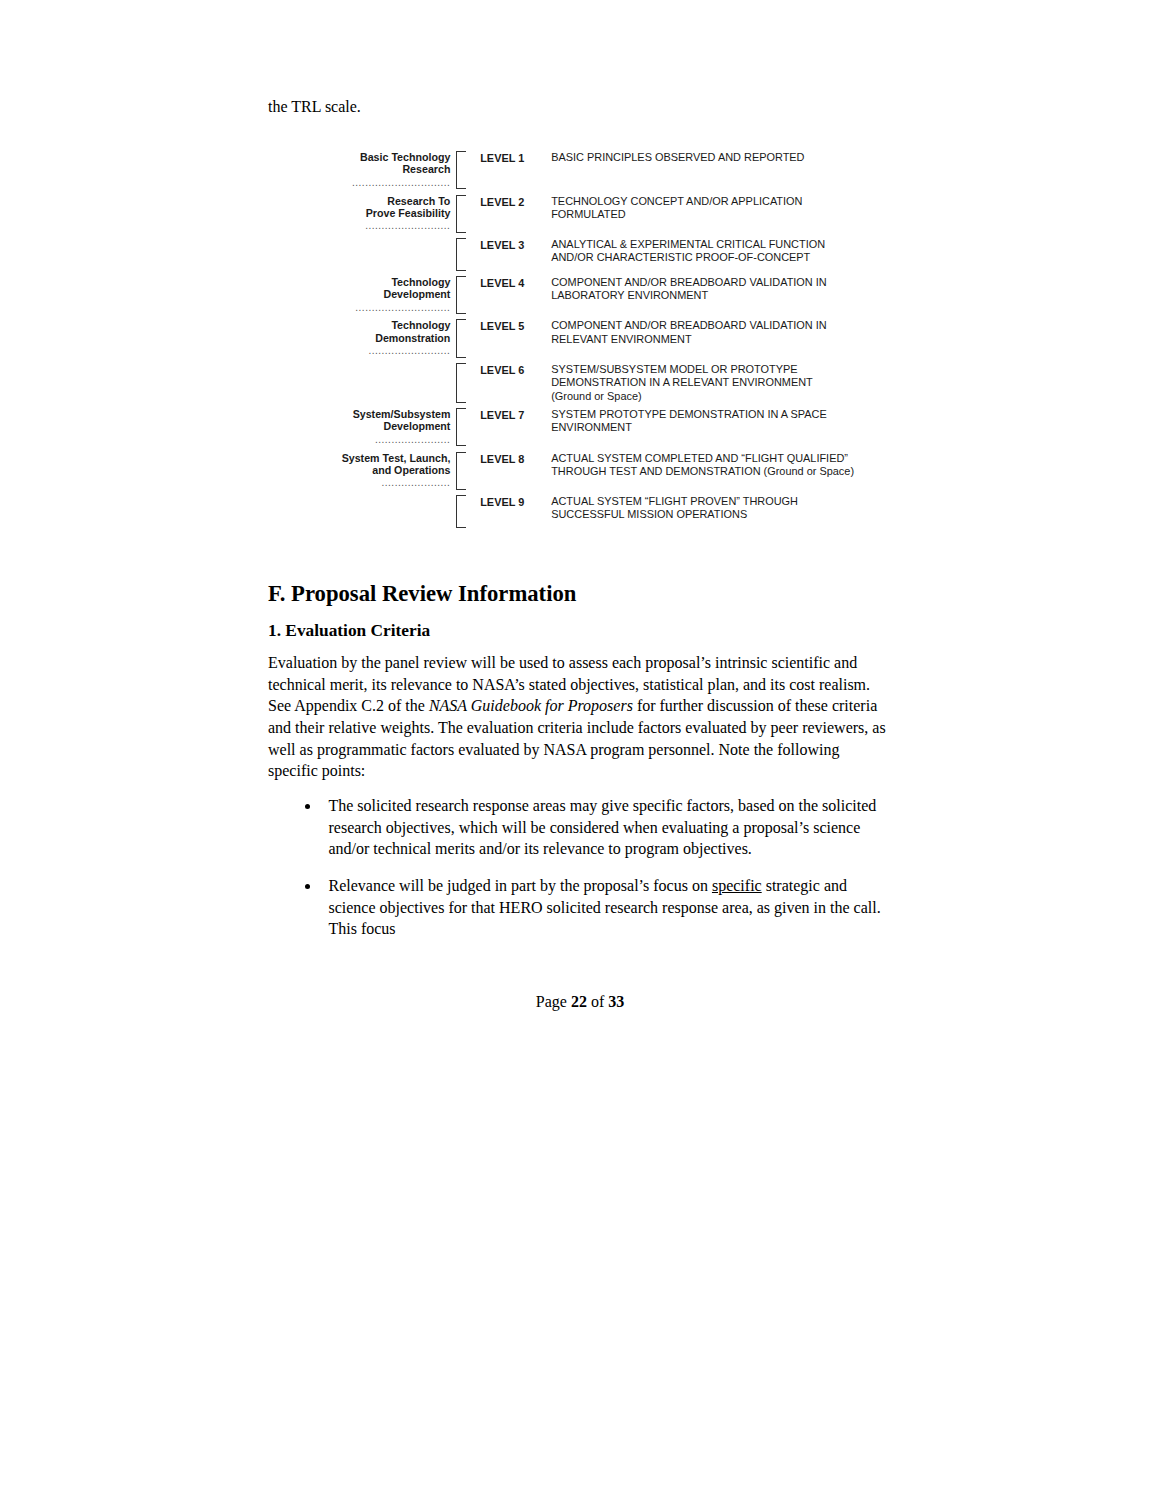the TRL scale.
Basic Technology
Research ..............................
LEVEL 1
BASIC PRINCIPLES OBSERVED AND REPORTED
Research To
Prove Feasibility ..........................
LEVEL 2
TECHNOLOGY CONCEPT AND/OR APPLICATION FORMULATED
LEVEL 3
ANALYTICAL & EXPERIMENTAL CRITICAL FUNCTION AND/OR CHARACTERISTIC PROOF-OF-CONCEPT
Technology
Development .............................
LEVEL 4
COMPONENT AND/OR BREADBOARD VALIDATION IN LABORATORY ENVIRONMENT
Technology
Demonstration .........................
LEVEL 5
COMPONENT AND/OR BREADBOARD VALIDATION IN RELEVANT ENVIRONMENT
LEVEL 6
SYSTEM/SUBSYSTEM MODEL OR PROTOTYPE DEMONSTRATION IN A RELEVANT ENVIRONMENT (Ground or Space)
System/Subsystem
Development .......................
LEVEL 7
SYSTEM PROTOTYPE DEMONSTRATION IN A SPACE ENVIRONMENT
System Test, Launch,
and Operations .....................
LEVEL 8
ACTUAL SYSTEM COMPLETED AND “FLIGHT QUALIFIED” THROUGH TEST AND DEMONSTRATION (Ground or Space)
LEVEL 9
ACTUAL SYSTEM “FLIGHT PROVEN” THROUGH SUCCESSFUL MISSION OPERATIONS
F. Proposal Review Information
1. Evaluation Criteria
Evaluation by the panel review will be used to assess each proposal’s intrinsic scientific and technical merit, its relevance to NASA’s stated objectives, statistical plan, and its cost realism. See Appendix C.2 of the NASA Guidebook for Proposers for further discussion of these criteria and their relative weights. The evaluation criteria include factors evaluated by peer reviewers, as well as programmatic factors evaluated by NASA program personnel. Note the following specific points:
The solicited research response areas may give specific factors, based on the solicited research objectives, which will be considered when evaluating a proposal’s science and/or technical merits and/or its relevance to program objectives.
Relevance will be judged in part by the proposal’s focus on specific strategic and science objectives for that HERO solicited research response area, as given in the call. This focus
Page 22 of 33